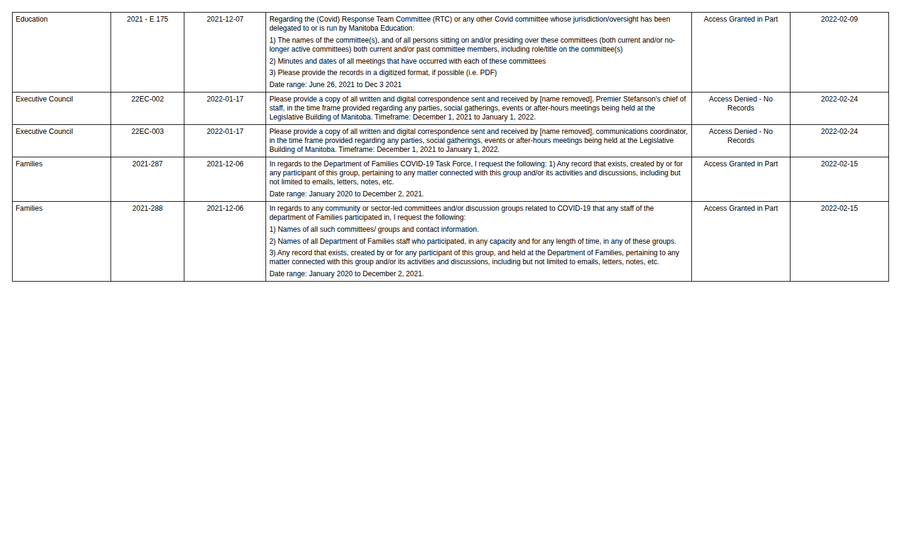| Education | 2021 - E 175 | 2021-12-07 | Regarding the (Covid) Response Team Committee (RTC) or any other Covid committee whose jurisdiction/oversight has been delegated to or is run by Manitoba Education: 1) The names of the committee(s), and of all persons sitting on and/or presiding over these committees (both current and/or no-longer active committees) both current and/or past committee members, including role/title on the committee(s) 2) Minutes and dates of all meetings that have occurred with each of these committees 3) Please provide the records in a digitized format, if possible (i.e. PDF) Date range: June 26, 2021 to Dec 3 2021 | Access Granted in Part | 2022-02-09 |
| Executive Council | 22EC-002 | 2022-01-17 | Please provide a copy of all written and digital correspondence sent and received by [name removed], Premier Stefanson's chief of staff, in the time frame provided regarding any parties, social gatherings, events or after-hours meetings being held at the Legislative Building of Manitoba. Timeframe: December 1, 2021 to January 1, 2022. | Access Denied - No Records | 2022-02-24 |
| Executive Council | 22EC-003 | 2022-01-17 | Please provide a copy of all written and digital correspondence sent and received by [name removed], communications coordinator, in the time frame provided regarding any parties, social gatherings, events or after-hours meetings being held at the Legislative Building of Manitoba. Timeframe: December 1, 2021 to January 1, 2022. | Access Denied - No Records | 2022-02-24 |
| Families | 2021-287 | 2021-12-06 | In regards to the Department of Families COVID-19 Task Force, I request the following: 1) Any record that exists, created by or for any participant of this group, pertaining to any matter connected with this group and/or its activities and discussions, including but not limited to emails, letters, notes, etc. Date range: January 2020 to December 2, 2021. | Access Granted in Part | 2022-02-15 |
| Families | 2021-288 | 2021-12-06 | In regards to any community or sector-led committees and/or discussion groups related to COVID-19 that any staff of the department of Families participated in, I request the following: 1) Names of all such committees/ groups and contact information. 2) Names of all Department of Families staff who participated, in any capacity and for any length of time, in any of these groups. 3) Any record that exists, created by or for any participant of this group, and held at the Department of Families, pertaining to any matter connected with this group and/or its activities and discussions, including but not limited to emails, letters, notes, etc. Date range: January 2020 to December 2, 2021. | Access Granted in Part | 2022-02-15 |